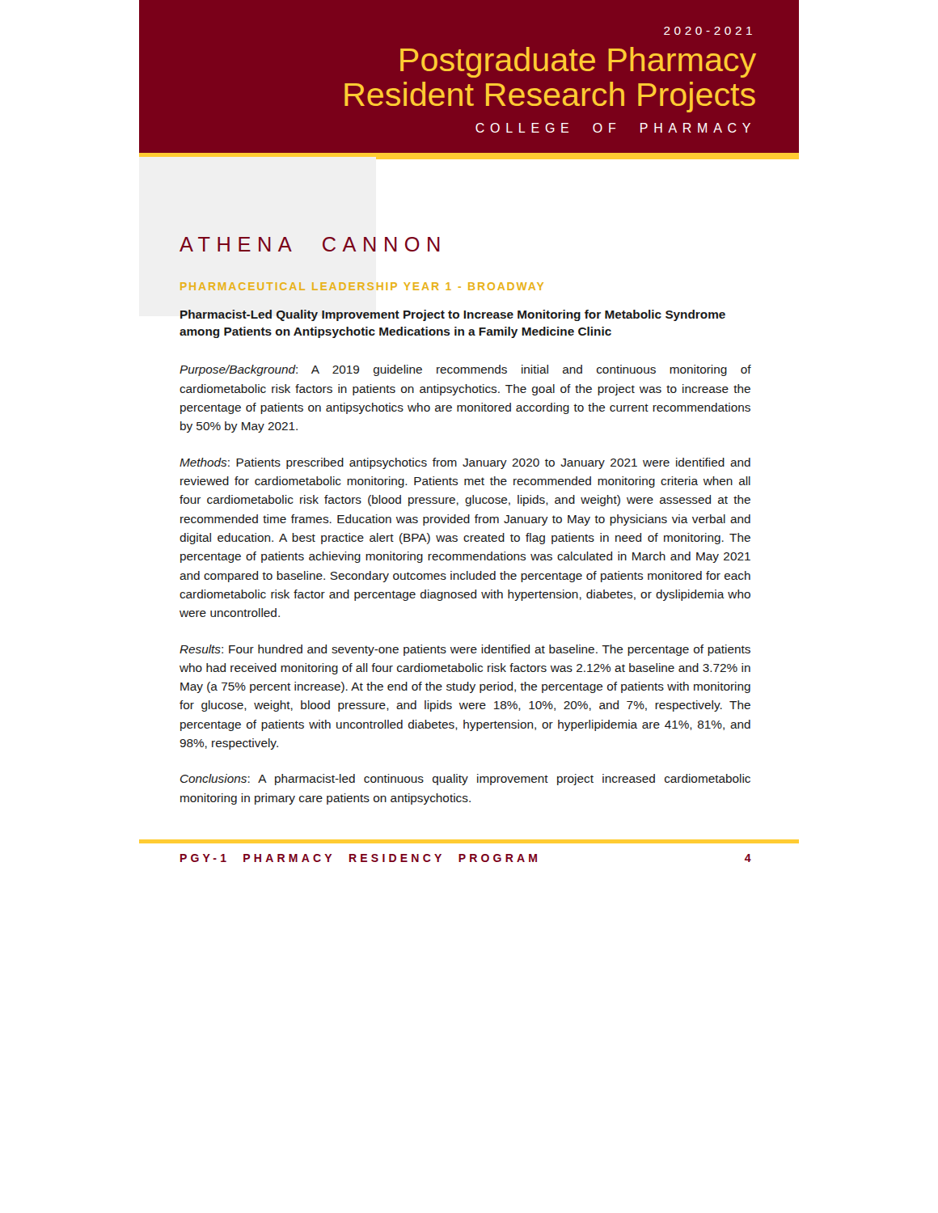2020-2021
Postgraduate Pharmacy Resident Research Projects
COLLEGE OF PHARMACY
ATHENA CANNON
Pharmaceutical Leadership Year 1 - Broadway
Pharmacist-Led Quality Improvement Project to Increase Monitoring for Metabolic Syndrome among Patients on Antipsychotic Medications in a Family Medicine Clinic
Purpose/Background: A 2019 guideline recommends initial and continuous monitoring of cardiometabolic risk factors in patients on antipsychotics. The goal of the project was to increase the percentage of patients on antipsychotics who are monitored according to the current recommendations by 50% by May 2021.
Methods: Patients prescribed antipsychotics from January 2020 to January 2021 were identified and reviewed for cardiometabolic monitoring. Patients met the recommended monitoring criteria when all four cardiometabolic risk factors (blood pressure, glucose, lipids, and weight) were assessed at the recommended time frames. Education was provided from January to May to physicians via verbal and digital education. A best practice alert (BPA) was created to flag patients in need of monitoring. The percentage of patients achieving monitoring recommendations was calculated in March and May 2021 and compared to baseline. Secondary outcomes included the percentage of patients monitored for each cardiometabolic risk factor and percentage diagnosed with hypertension, diabetes, or dyslipidemia who were uncontrolled.
Results: Four hundred and seventy-one patients were identified at baseline. The percentage of patients who had received monitoring of all four cardiometabolic risk factors was 2.12% at baseline and 3.72% in May (a 75% percent increase). At the end of the study period, the percentage of patients with monitoring for glucose, weight, blood pressure, and lipids were 18%, 10%, 20%, and 7%, respectively. The percentage of patients with uncontrolled diabetes, hypertension, or hyperlipidemia are 41%, 81%, and 98%, respectively.
Conclusions: A pharmacist-led continuous quality improvement project increased cardiometabolic monitoring in primary care patients on antipsychotics.
PGY-1 PHARMACY RESIDENCY PROGRAM 4